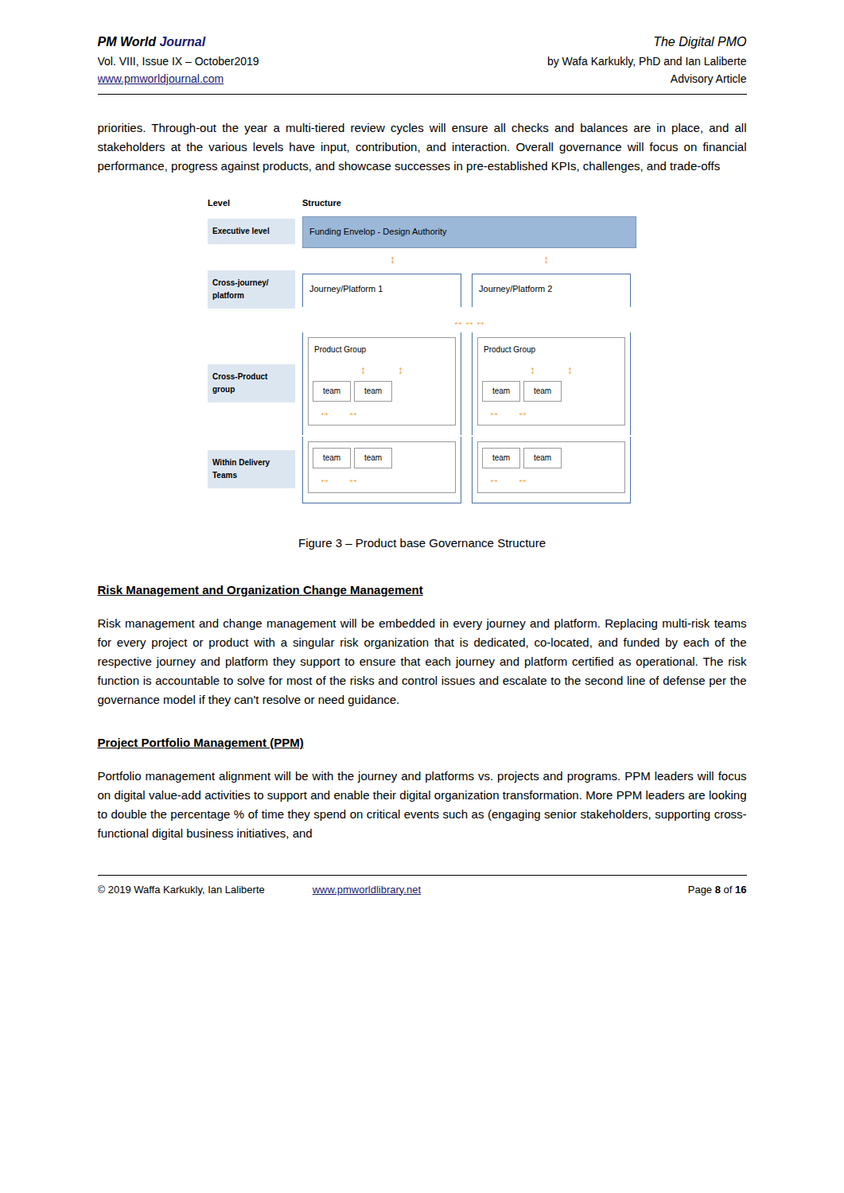PM World Journal
Vol. VIII, Issue IX – October2019
www.pmworldjournal.com
The Digital PMO
by Wafa Karkukly, PhD and Ian Laliberte
Advisory Article
priorities. Through-out the year a multi-tiered review cycles will ensure all checks and balances are in place, and all stakeholders at the various levels have input, contribution, and interaction. Overall governance will focus on financial performance, progress against products, and showcase successes in pre-established KPIs, challenges, and trade-offs
| Level | Structure |
| Executive level | Funding Envelop - Design Authority |
| | ↕ ↕ |
| Cross-journey/ platform | Journey/Platform 1 Journey/Platform 2 |
| | ↔↔↔ |
| Cross-Product group | Product Group ↕ ↕ team team ↔ ↔ Product Group ↕ ↕ team team ↔ ↔ |
| Within Delivery Teams | team team ↔ ↔ team team ↔ ↔ |
Figure 3 – Product base Governance Structure
Risk Management and Organization Change Management
Risk management and change management will be embedded in every journey and platform. Replacing multi-risk teams for every project or product with a singular risk organization that is dedicated, co-located, and funded by each of the respective journey and platform they support to ensure that each journey and platform certified as operational. The risk function is accountable to solve for most of the risks and control issues and escalate to the second line of defense per the governance model if they can't resolve or need guidance.
Project Portfolio Management (PPM)
Portfolio management alignment will be with the journey and platforms vs. projects and programs. PPM leaders will focus on digital value-add activities to support and enable their digital organization transformation. More PPM leaders are looking to double the percentage % of time they spend on critical events such as (engaging senior stakeholders, supporting cross-functional digital business initiatives, and
© 2019 Waffa Karkukly, Ian Laliberte
www.pmworldlibrary.net
Page 8 of 16